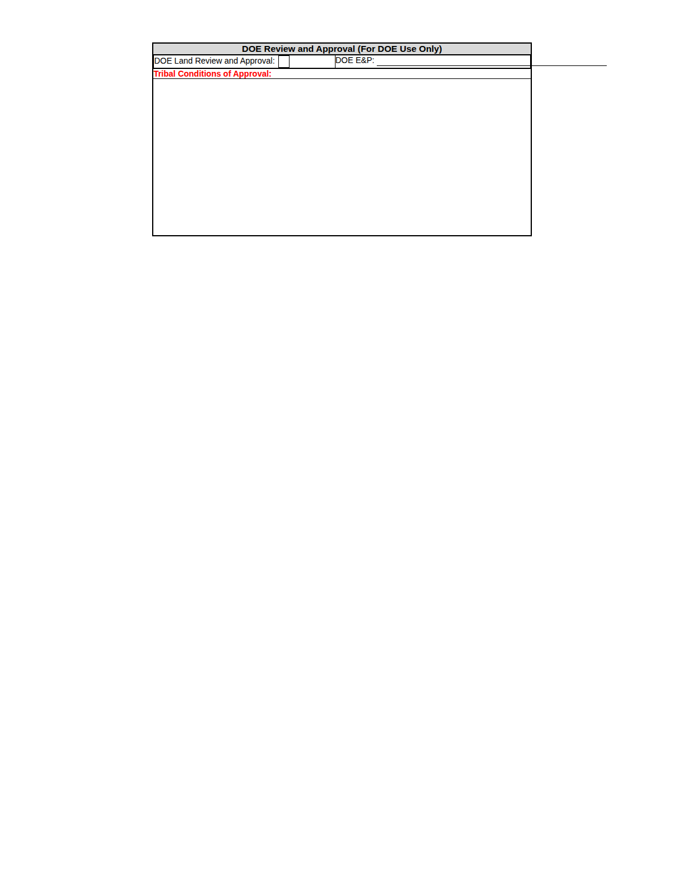| DOE Review and Approval (For DOE Use Only) |
| / DOE Land Review and Approval: / DOE E&P: / |
| Tribal Conditions of Approval: |